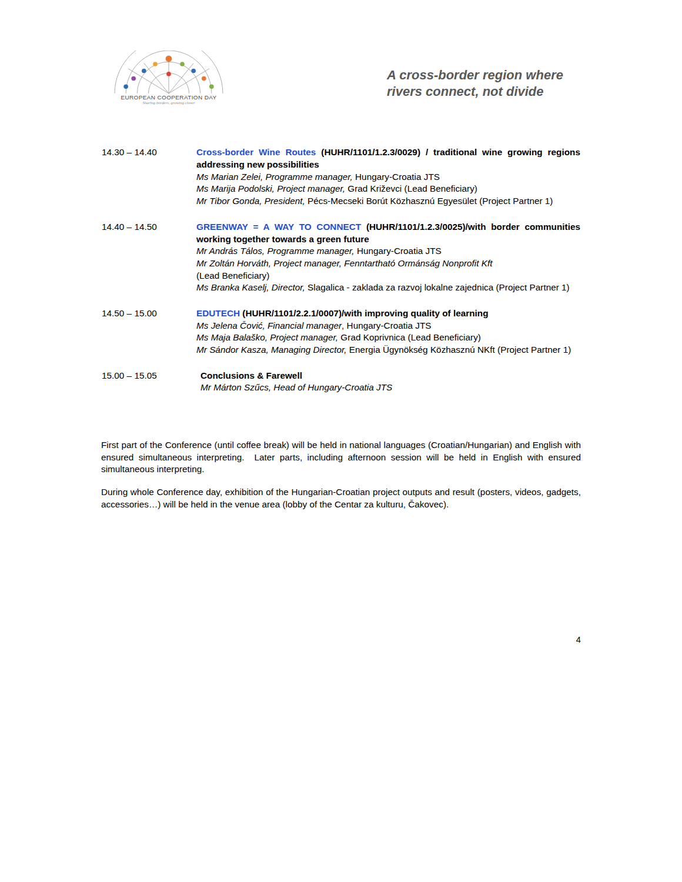EUROPEAN COOPERATION DAY Sharing borders, growing closer
A cross-border region where rivers connect, not divide
| 14.30 – 14.40 | Cross-border Wine Routes (HUHR/1101/1.2.3/0029) / traditional wine growing regions addressing new possibilities Ms Marian Zelei, Programme manager, Hungary-Croatia JTS Ms Marija Podolski, Project manager, Grad Križevci (Lead Beneficiary) Mr Tibor Gonda, President, Pécs-Mecseki Borút Közhasznú Egyesület (Project Partner 1) |
| 14.40 – 14.50 | GREENWAY = A WAY TO CONNECT (HUHR/1101/1.2.3/0025)/with border communities working together towards a green future Mr András Tálos, Programme manager, Hungary-Croatia JTS Mr Zoltán Horváth, Project manager, Fenntartható Ormánság Nonprofit Kft (Lead Beneficiary) Ms Branka Kaselj, Director, Slagalica - zaklada za razvoj lokalne zajednica (Project Partner 1) |
| 14.50 – 15.00 | EDUTECH (HUHR/1101/2.2.1/0007)/with improving quality of learning Ms Jelena Čović, Financial manager , Hungary-Croatia JTS Ms Maja Balaško, Project manager, Grad Koprivnica (Lead Beneficiary) Mr Sándor Kasza, Managing Director, Energia Ügynökség Közhasznú NKft (Project Partner 1) |
| 15.00 – 15.05 | Conclusions & Farewell Mr Márton Szűcs, Head of Hungary-Croatia JTS |
First part of the Conference (until coffee break) will be held in national languages (Croatian/Hungarian) and English with ensured simultaneous interpreting. Later parts, including afternoon session will be held in English with ensured simultaneous interpreting.
During whole Conference day, exhibition of the Hungarian-Croatian project outputs and result (posters, videos, gadgets, accessories…) will be held in the venue area (lobby of the Centar za kulturu, Čakovec).
4